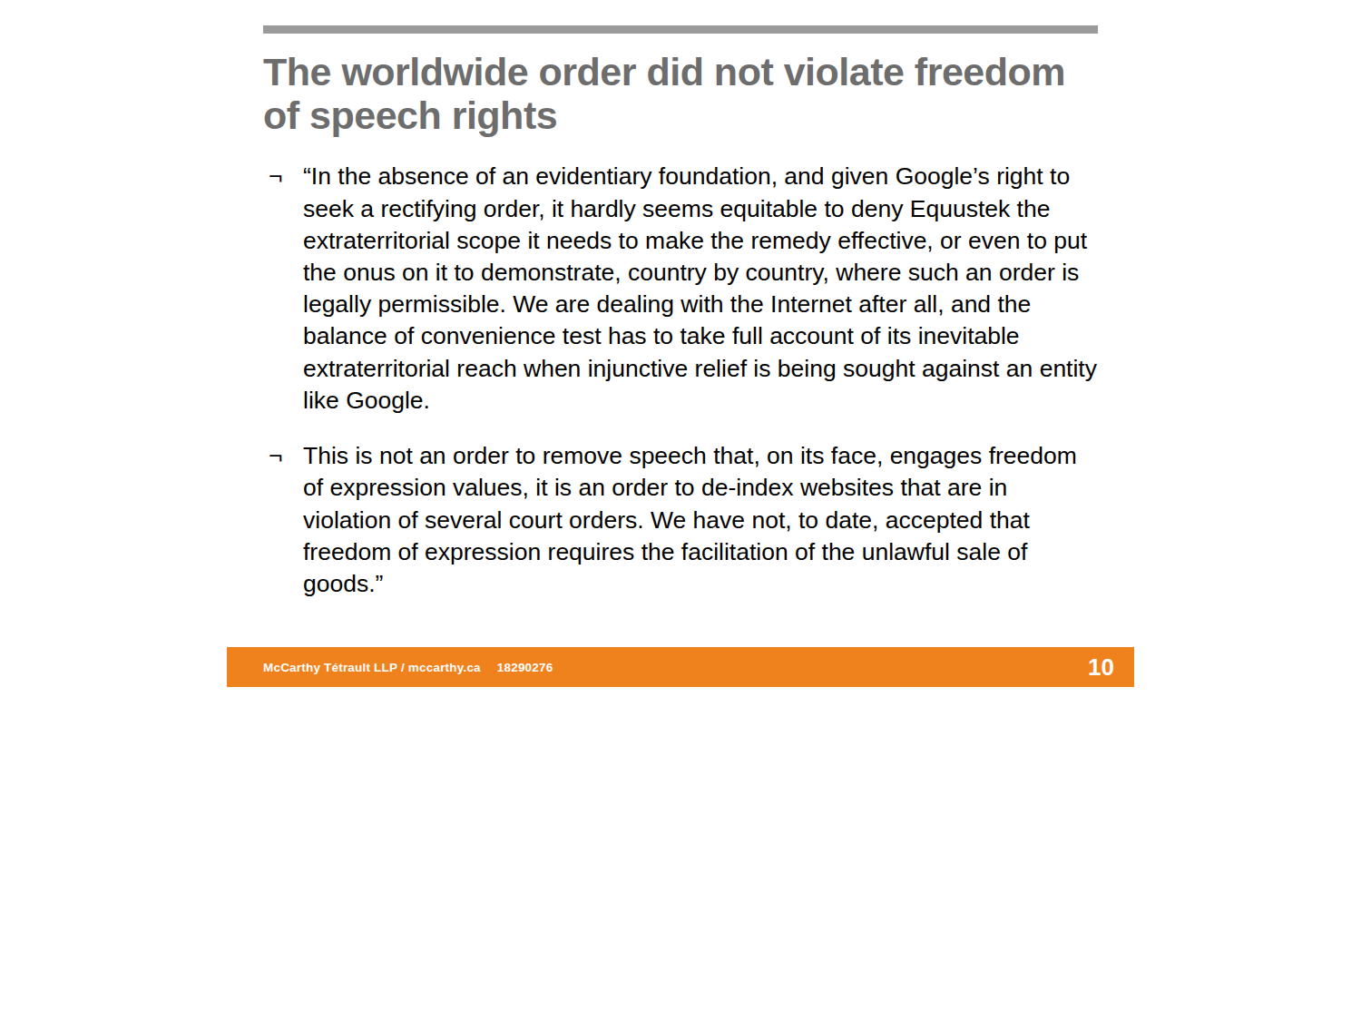The worldwide order did not violate freedom of speech rights
“In the absence of an evidentiary foundation, and given Google’s right to seek a rectifying order, it hardly seems equitable to deny Equustek the extraterritorial scope it needs to make the remedy effective, or even to put the onus on it to demonstrate, country by country, where such an order is legally permissible. We are dealing with the Internet after all, and the balance of convenience test has to take full account of its inevitable extraterritorial reach when injunctive relief is being sought against an entity like Google.
This is not an order to remove speech that, on its face, engages freedom of expression values, it is an order to de-index websites that are in violation of several court orders. We have not, to date, accepted that freedom of expression requires the facilitation of the unlawful sale of goods.”
McCarthy Tétrault LLP / mccarthy.ca 18290276
10